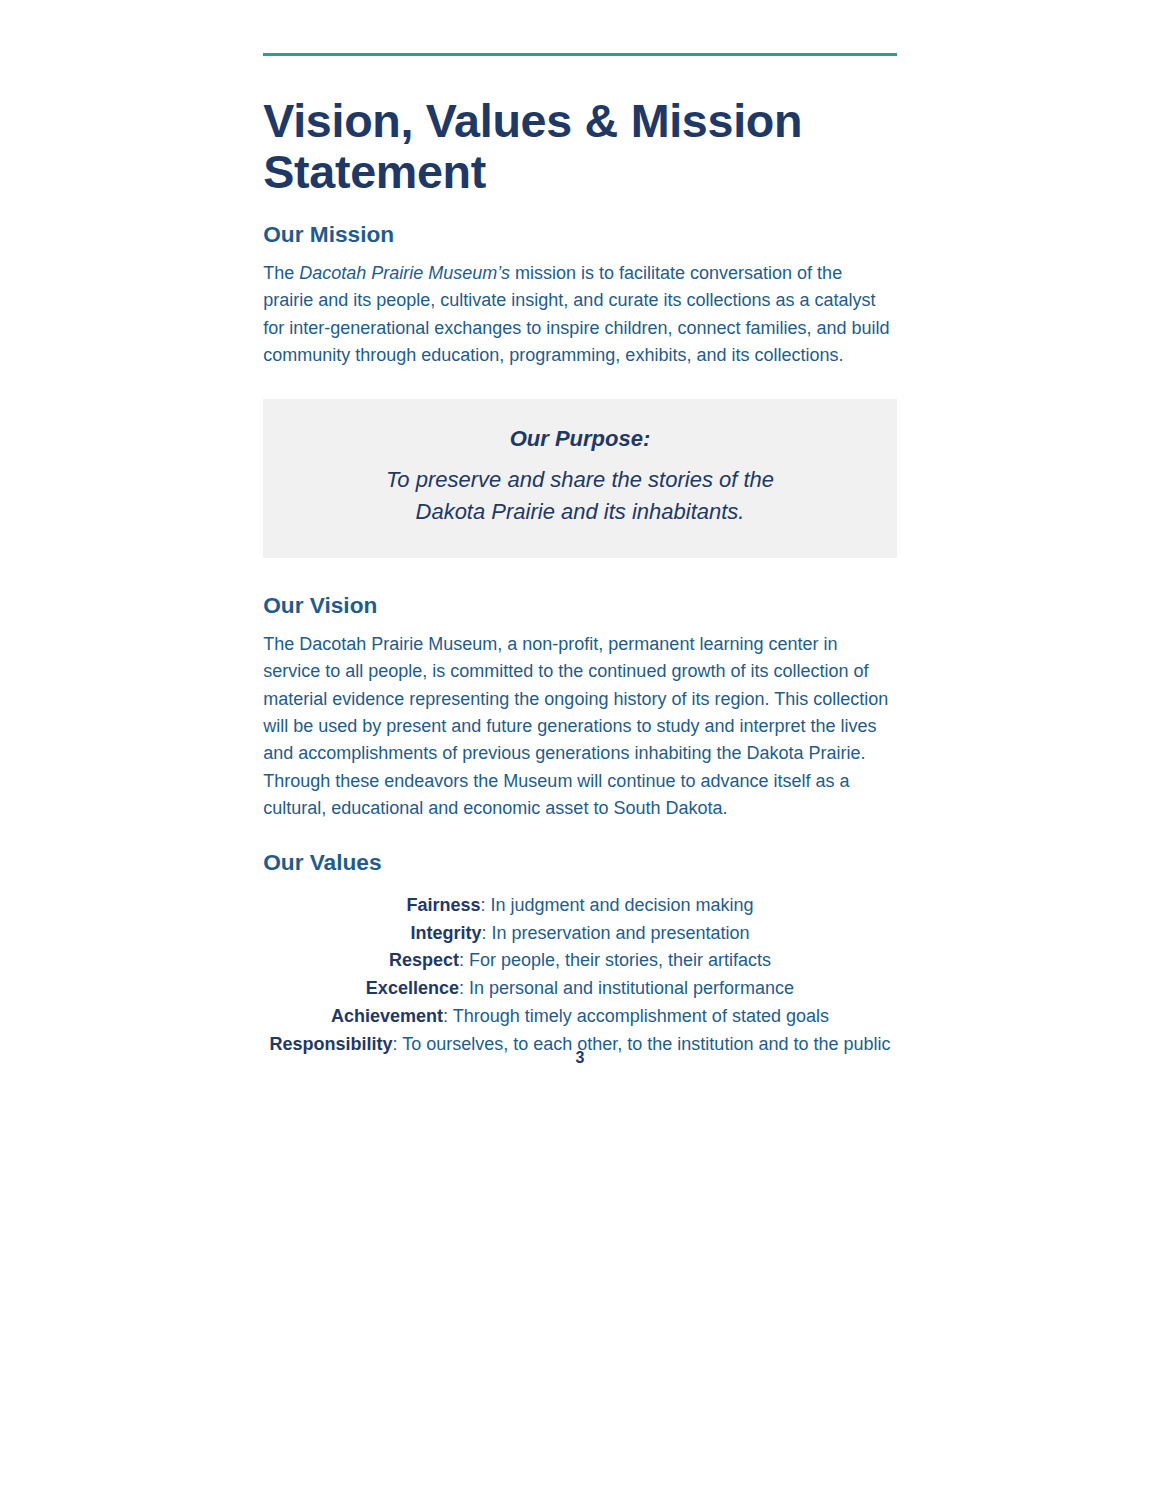Vision, Values & Mission Statement
Our Mission
The Dacotah Prairie Museum’s mission is to facilitate conversation of the prairie and its people, cultivate insight, and curate its collections as a catalyst for inter-generational exchanges to inspire children, connect families, and build community through education, programming, exhibits, and its collections.
Our Purpose:
To preserve and share the stories of the
Dakota Prairie and its inhabitants.
Our Vision
The Dacotah Prairie Museum, a non-profit, permanent learning center in service to all people, is committed to the continued growth of its collection of material evidence representing the ongoing history of its region. This collection will be used by present and future generations to study and interpret the lives and accomplishments of previous generations inhabiting the Dakota Prairie. Through these endeavors the Museum will continue to advance itself as a cultural, educational and economic asset to South Dakota.
Our Values
Fairness: In judgment and decision making
Integrity: In preservation and presentation
Respect: For people, their stories, their artifacts
Excellence: In personal and institutional performance
Achievement: Through timely accomplishment of stated goals
Responsibility: To ourselves, to each other, to the institution and to the public
3